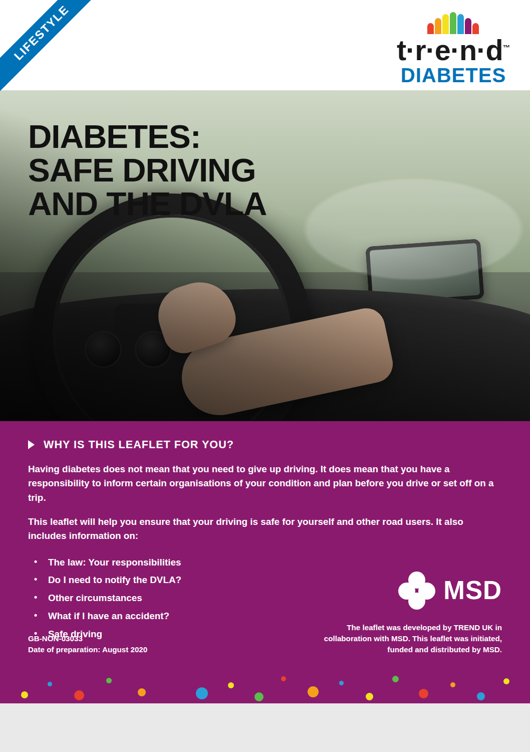LIFESTYLE
t·r·e·n·d™
DIABETES
Diabetes:
Safe driving
and the DVLA
Why is this leaflet for you?
Having diabetes does not mean that you need to give up driving. It does mean that you have a responsibility to inform certain organisations of your condition and plan before you drive or set off on a trip.
This leaflet will help you ensure that your driving is safe for yourself and other road users. It also includes information on:
The law: Your responsibilities
Do I need to notify the DVLA?
Other circumstances
What if I have an accident?
Safe driving
MSD
GB-NON-03033
Date of preparation: August 2020
The leaflet was developed by TREND UK in collaboration with MSD. This leaflet was initiated, funded and distributed by MSD.